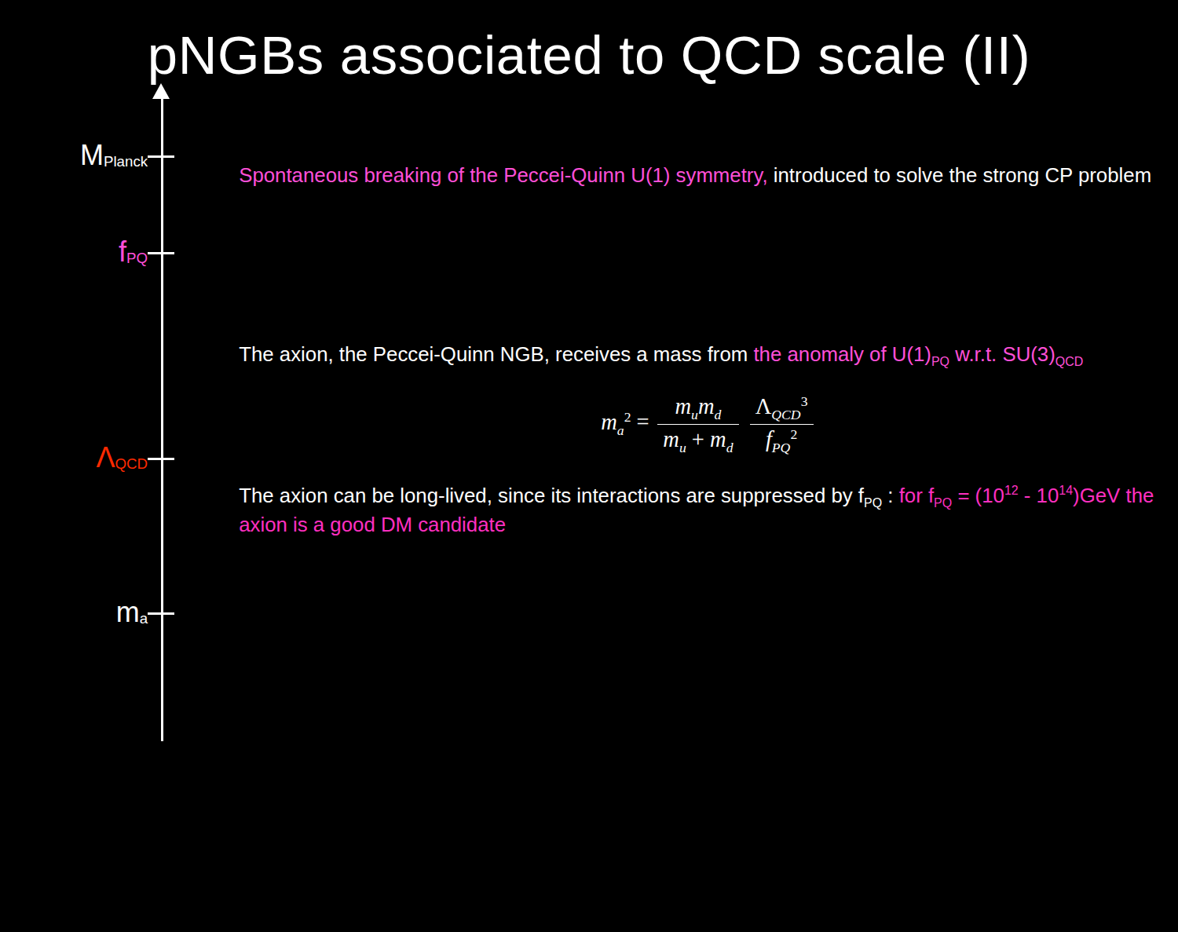pNGBs associated to QCD scale (II)
MPlanck
fPQ
ΛQCD
ma
Spontaneous breaking of the Peccei-Quinn U(1) symmetry, introduced to solve the strong CP problem
The axion, the Peccei-Quinn NGB, receives a mass from the anomaly of U(1)PQ w.r.t. SU(3)QCD
ma2 = mumd mu + md ΛQCD3 fPQ2
The axion can be long-lived, since its interactions are suppressed by fPQ : for fPQ = (1012 - 1014)GeV the axion is a good DM candidate